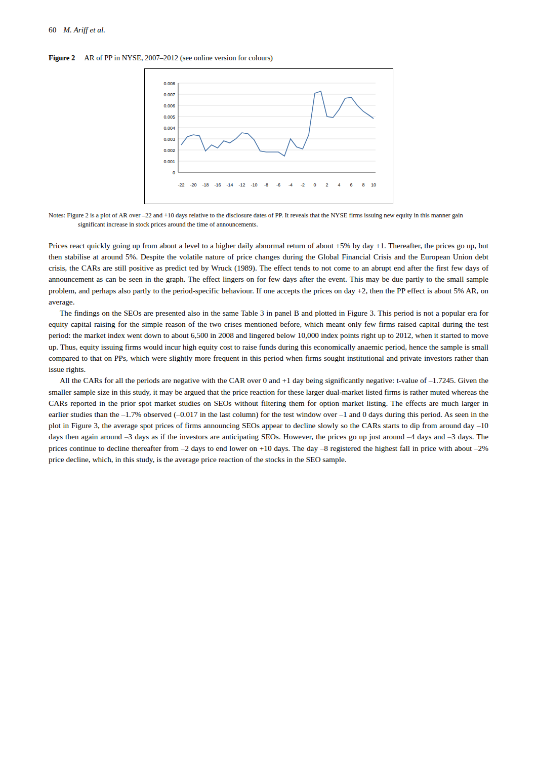60 M. Ariff et al.
Figure 2 AR of PP in NYSE, 2007–2012 (see online version for colours)
0.008 0.007 0.006 0.005 0.004 0.003 0.002 0.001 0 -22 -20 -18 -16 -14 -12 -10 -8 -6 -4 -2 0 2 4 6 8 10
Notes: Figure 2 is a plot of AR over –22 and +10 days relative to the disclosure dates of PP. It reveals that the NYSE firms issuing new equity in this manner gain significant increase in stock prices around the time of announcements.
Prices react quickly going up from about a level to a higher daily abnormal return of about +5% by day +1. Thereafter, the prices go up, but then stabilise at around 5%. Despite the volatile nature of price changes during the Global Financial Crisis and the European Union debt crisis, the CARs are still positive as predict ted by Wruck (1989). The effect tends to not come to an abrupt end after the first few days of announcement as can be seen in the graph. The effect lingers on for few days after the event. This may be due partly to the small sample problem, and perhaps also partly to the period-specific behaviour. If one accepts the prices on day +2, then the PP effect is about 5% AR, on average.
The findings on the SEOs are presented also in the same Table 3 in panel B and plotted in Figure 3. This period is not a popular era for equity capital raising for the simple reason of the two crises mentioned before, which meant only few firms raised capital during the test period: the market index went down to about 6,500 in 2008 and lingered below 10,000 index points right up to 2012, when it started to move up. Thus, equity issuing firms would incur high equity cost to raise funds during this economically anaemic period, hence the sample is small compared to that on PPs, which were slightly more frequent in this period when firms sought institutional and private investors rather than issue rights.
All the CARs for all the periods are negative with the CAR over 0 and +1 day being significantly negative: t-value of –1.7245. Given the smaller sample size in this study, it may be argued that the price reaction for these larger dual-market listed firms is rather muted whereas the CARs reported in the prior spot market studies on SEOs without filtering them for option market listing. The effects are much larger in earlier studies than the –1.7% observed (–0.017 in the last column) for the test window over –1 and 0 days during this period. As seen in the plot in Figure 3, the average spot prices of firms announcing SEOs appear to decline slowly so the CARs starts to dip from around day –10 days then again around –3 days as if the investors are anticipating SEOs. However, the prices go up just around –4 days and –3 days. The prices continue to decline thereafter from –2 days to end lower on +10 days. The day –8 registered the highest fall in price with about –2% price decline, which, in this study, is the average price reaction of the stocks in the SEO sample.